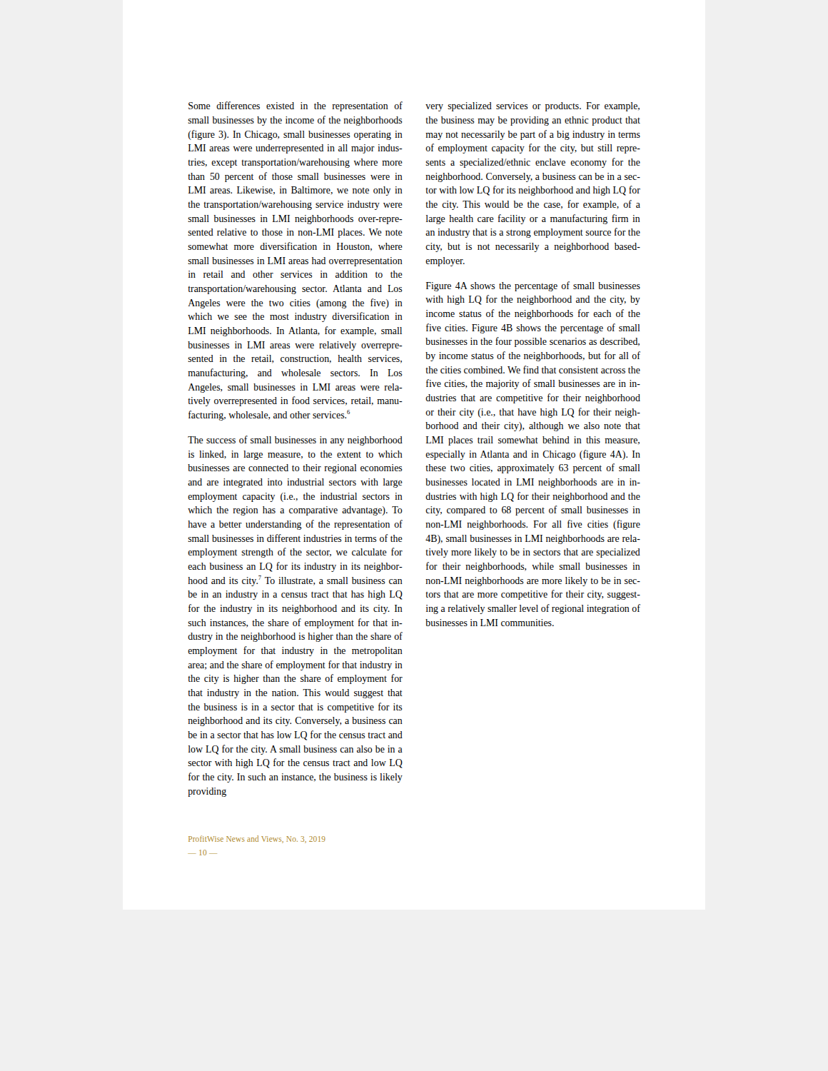Some differences existed in the representation of small businesses by the income of the neighborhoods (figure 3). In Chicago, small businesses operating in LMI areas were underrepresented in all major industries, except transportation/warehousing where more than 50 percent of those small businesses were in LMI areas. Likewise, in Baltimore, we note only in the transportation/warehousing service industry were small businesses in LMI neighborhoods over-represented relative to those in non-LMI places. We note somewhat more diversification in Houston, where small businesses in LMI areas had overrepresentation in retail and other services in addition to the transportation/warehousing sector. Atlanta and Los Angeles were the two cities (among the five) in which we see the most industry diversification in LMI neighborhoods. In Atlanta, for example, small businesses in LMI areas were relatively overrepresented in the retail, construction, health services, manufacturing, and wholesale sectors. In Los Angeles, small businesses in LMI areas were relatively overrepresented in food services, retail, manufacturing, wholesale, and other services.6
The success of small businesses in any neighborhood is linked, in large measure, to the extent to which businesses are connected to their regional economies and are integrated into industrial sectors with large employment capacity (i.e., the industrial sectors in which the region has a comparative advantage). To have a better understanding of the representation of small businesses in different industries in terms of the employment strength of the sector, we calculate for each business an LQ for its industry in its neighborhood and its city.7 To illustrate, a small business can be in an industry in a census tract that has high LQ for the industry in its neighborhood and its city. In such instances, the share of employment for that industry in the neighborhood is higher than the share of employment for that industry in the metropolitan area; and the share of employment for that industry in the city is higher than the share of employment for that industry in the nation. This would suggest that the business is in a sector that is competitive for its neighborhood and its city. Conversely, a business can be in a sector that has low LQ for the census tract and low LQ for the city. A small business can also be in a sector with high LQ for the census tract and low LQ for the city. In such an instance, the business is likely providing
very specialized services or products. For example, the business may be providing an ethnic product that may not necessarily be part of a big industry in terms of employment capacity for the city, but still represents a specialized/ethnic enclave economy for the neighborhood. Conversely, a business can be in a sector with low LQ for its neighborhood and high LQ for the city. This would be the case, for example, of a large health care facility or a manufacturing firm in an industry that is a strong employment source for the city, but is not necessarily a neighborhood based-employer.
Figure 4A shows the percentage of small businesses with high LQ for the neighborhood and the city, by income status of the neighborhoods for each of the five cities. Figure 4B shows the percentage of small businesses in the four possible scenarios as described, by income status of the neighborhoods, but for all of the cities combined. We find that consistent across the five cities, the majority of small businesses are in industries that are competitive for their neighborhood or their city (i.e., that have high LQ for their neighborhood and their city), although we also note that LMI places trail somewhat behind in this measure, especially in Atlanta and in Chicago (figure 4A). In these two cities, approximately 63 percent of small businesses located in LMI neighborhoods are in industries with high LQ for their neighborhood and the city, compared to 68 percent of small businesses in non-LMI neighborhoods. For all five cities (figure 4B), small businesses in LMI neighborhoods are relatively more likely to be in sectors that are specialized for their neighborhoods, while small businesses in non-LMI neighborhoods are more likely to be in sectors that are more competitive for their city, suggesting a relatively smaller level of regional integration of businesses in LMI communities.
ProfitWise News and Views, No. 3, 2019
— 10 —